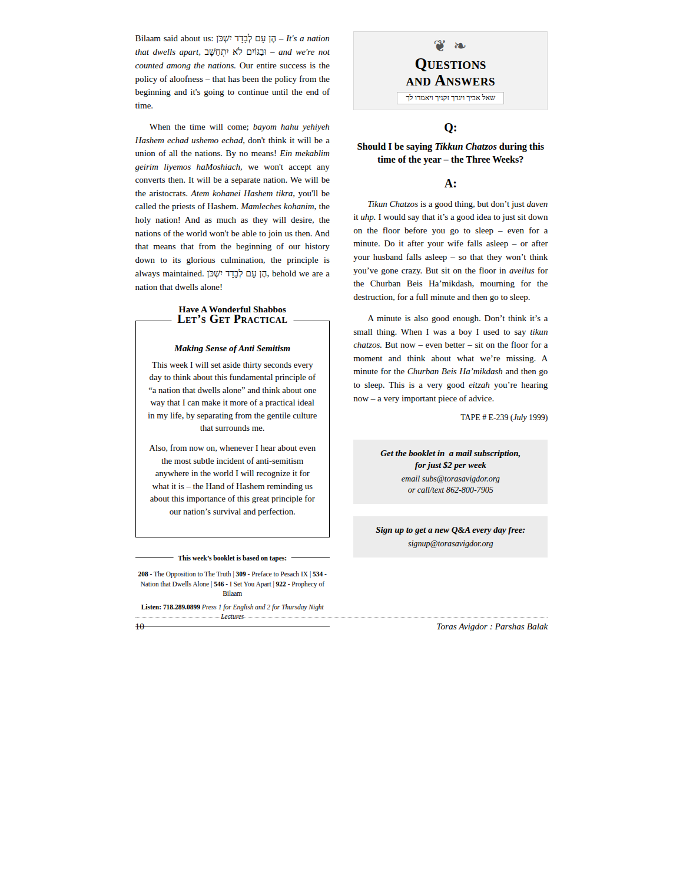Bilaam said about us: הֶן עָם לְבָדָד יִשְׁכֹּן – It's a nation that dwells apart, וּבַגּוֹיִם לֹא יִתְחַשָּׁב – and we're not counted among the nations. Our entire success is the policy of aloofness – that has been the policy from the beginning and it's going to continue until the end of time.
When the time will come; bayom hahu yehiyeh Hashem echad ushemo echad, don't think it will be a union of all the nations. By no means! Ein mekablim geirim liyemos haMoshiach, we won't accept any converts then. It will be a separate nation. We will be the aristocrats. Atem kohanei Hashem tikra, you'll be called the priests of Hashem. Mamleches kohanim, the holy nation! And as much as they will desire, the nations of the world won't be able to join us then. And that means that from the beginning of our history down to its glorious culmination, the principle is always maintained. הֶן עָם לְבָדָד יִשְׁכֹּן, behold we are a nation that dwells alone!
Have A Wonderful Shabbos
Let’s Get Practical
Making Sense of Anti Semitism
This week I will set aside thirty seconds every day to think about this fundamental principle of “a nation that dwells alone” and think about one way that I can make it more of a practical ideal in my life, by separating from the gentile culture that surrounds me.
Also, from now on, whenever I hear about even the most subtle incident of anti-semitism anywhere in the world I will recognize it for what it is – the Hand of Hashem reminding us about this importance of this great principle for our nation’s survival and perfection.
This week’s booklet is based on tapes:
208 - The Opposition to The Truth | 309 - Preface to Pesach IX | 534 - Nation that Dwells Alone | 546 - I Set You Apart | 922 - Prophecy of Bilaam
Listen: 718.289.0899 Press 1 for English and 2 for Thursday Night Lectures
❦ ❧
Questions
and Answers
שאל אביך ויגדך זקניך ויאמרו לך
Q:
Should I be saying Tikkun Chatzos during this time of the year – the Three Weeks?
A:
Tikun Chatzos is a good thing, but don’t just daven it uhp. I would say that it’s a good idea to just sit down on the floor before you go to sleep – even for a minute. Do it after your wife falls asleep – or after your husband falls asleep – so that they won’t think you’ve gone crazy. But sit on the floor in aveilus for the Churban Beis Ha’mikdash, mourning for the destruction, for a full minute and then go to sleep.
A minute is also good enough. Don’t think it’s a small thing. When I was a boy I used to say tikun chatzos. But now – even better – sit on the floor for a moment and think about what we’re missing. A minute for the Churban Beis Ha’mikdash and then go to sleep. This is a very good eitzah you’re hearing now – a very important piece of advice.
TAPE # E-239 (July 1999)
Get the booklet in a mail subscription,
for just $2 per week
email subs@torasavigdor.org
or call/text 862-800-7905
Sign up to get a new Q&A every day free:
signup@torasavigdor.org
10
Toras Avigdor : Parshas Balak